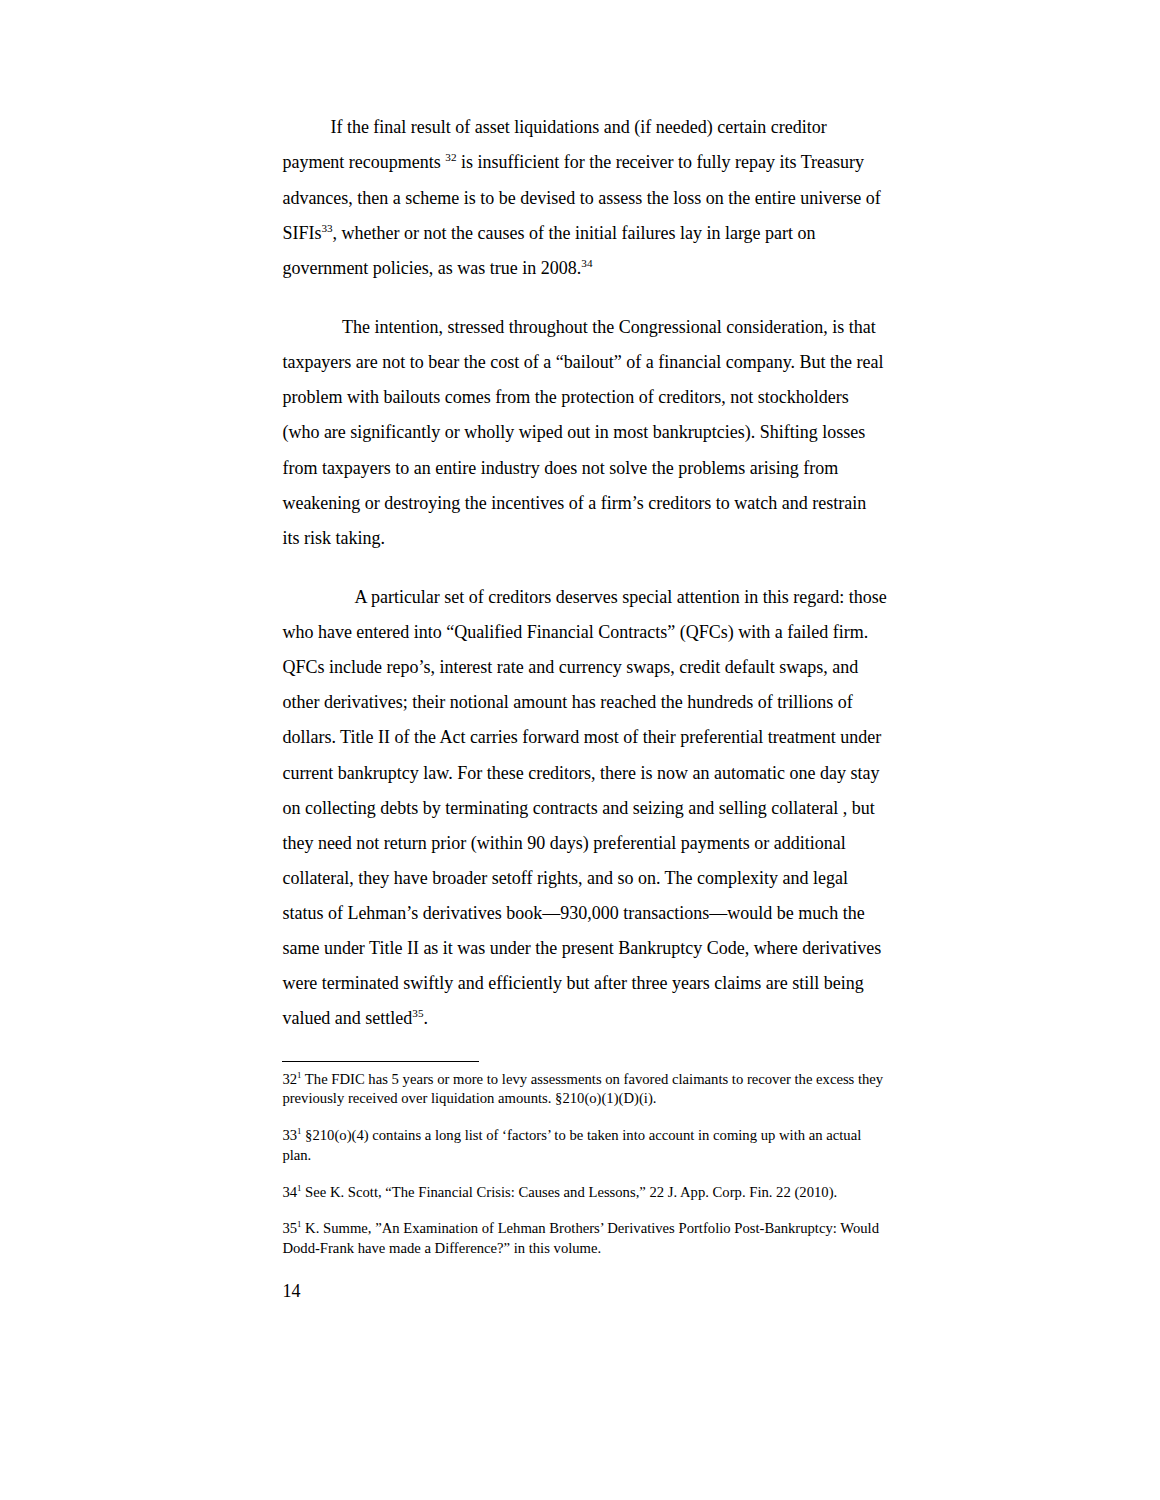If the final result of asset liquidations and (if needed) certain creditor payment recoupments 32 is insufficient for the receiver to fully repay its Treasury advances, then a scheme is to be devised to assess the loss on the entire universe of SIFIs33, whether or not the causes of the initial failures lay in large part on government policies, as was true in 2008.34
The intention, stressed throughout the Congressional consideration, is that taxpayers are not to bear the cost of a “bailout” of a financial company. But the real problem with bailouts comes from the protection of creditors, not stockholders (who are significantly or wholly wiped out in most bankruptcies). Shifting losses from taxpayers to an entire industry does not solve the problems arising from weakening or destroying the incentives of a firm’s creditors to watch and restrain its risk taking.
A particular set of creditors deserves special attention in this regard: those who have entered into “Qualified Financial Contracts” (QFCs) with a failed firm. QFCs include repo’s, interest rate and currency swaps, credit default swaps, and other derivatives; their notional amount has reached the hundreds of trillions of dollars. Title II of the Act carries forward most of their preferential treatment under current bankruptcy law. For these creditors, there is now an automatic one day stay on collecting debts by terminating contracts and seizing and selling collateral , but they need not return prior (within 90 days) preferential payments or additional collateral, they have broader setoff rights, and so on. The complexity and legal status of Lehman’s derivatives book—930,000 transactions—would be much the same under Title II as it was under the present Bankruptcy Code, where derivatives were terminated swiftly and efficiently but after three years claims are still being valued and settled35.
321 The FDIC has 5 years or more to levy assessments on favored claimants to recover the excess they previously received over liquidation amounts. §210(o)(1)(D)(i).
331 §210(o)(4) contains a long list of ‘factors’ to be taken into account in coming up with an actual plan.
341 See K. Scott, “The Financial Crisis: Causes and Lessons,” 22 J. App. Corp. Fin. 22 (2010).
351 K. Summe, ”An Examination of Lehman Brothers’ Derivatives Portfolio Post-Bankruptcy: Would Dodd-Frank have made a Difference?” in this volume.
14